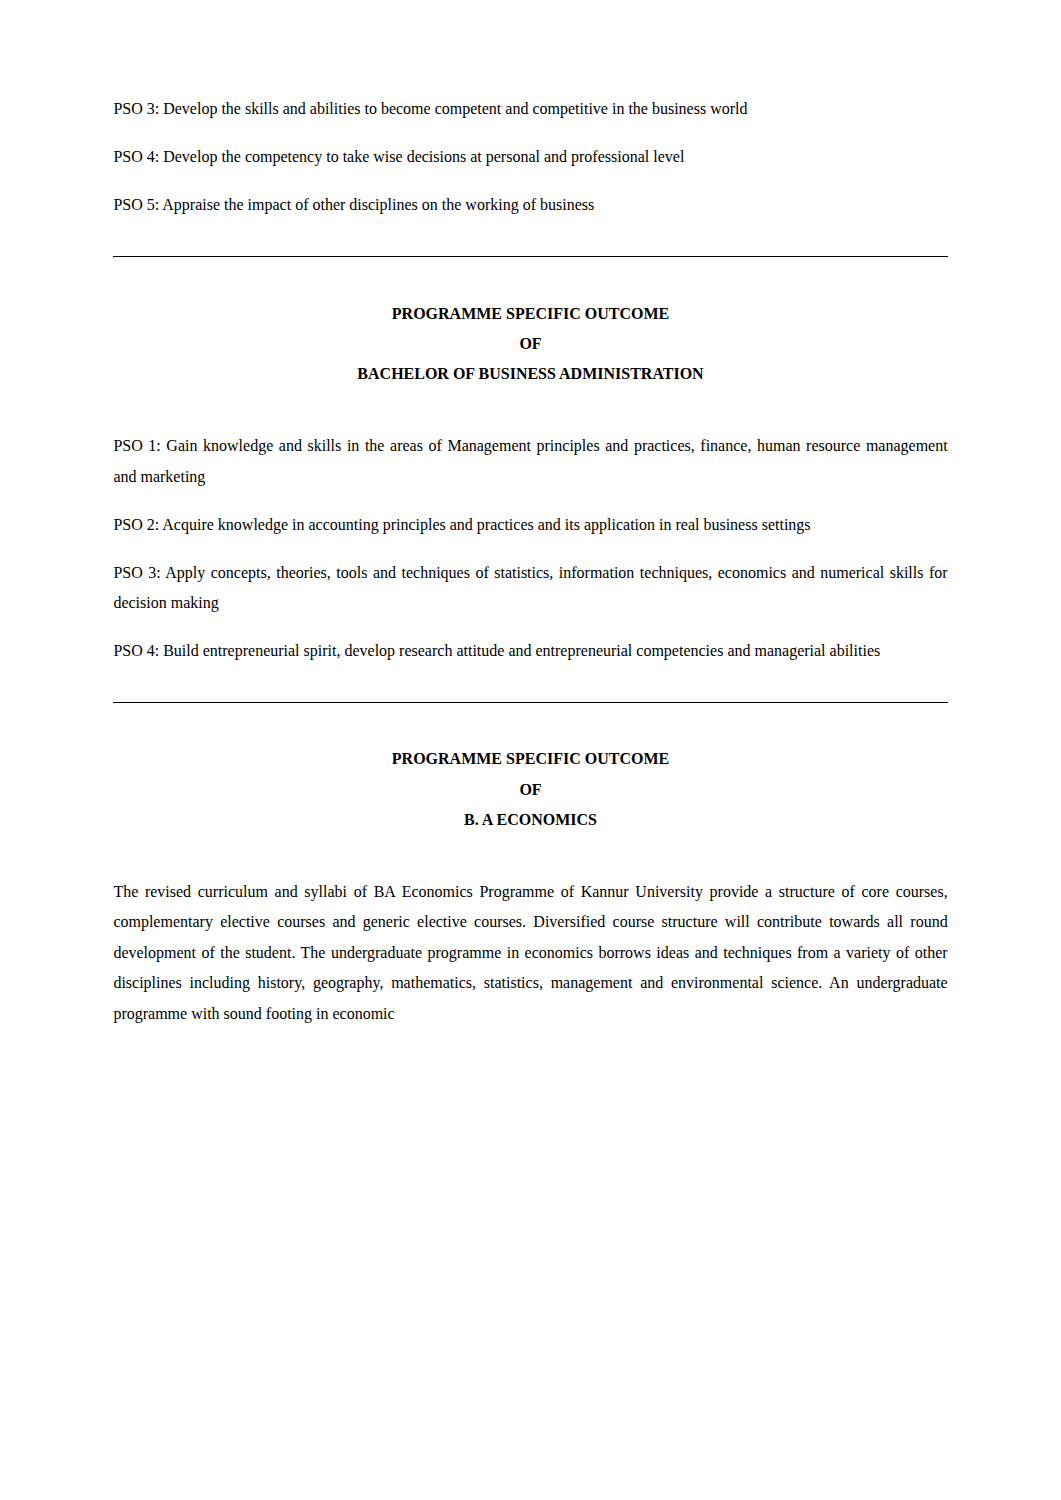PSO 3: Develop the skills and abilities to become competent and competitive in the business world
PSO 4: Develop the competency to take wise decisions at personal and professional level
PSO 5: Appraise the impact of other disciplines on the working of business
PROGRAMME SPECIFIC OUTCOME
OF
BACHELOR OF BUSINESS ADMINISTRATION
PSO 1: Gain knowledge and skills in the areas of Management principles and practices, finance, human resource management and marketing
PSO 2: Acquire knowledge in accounting principles and practices and its application in real business settings
PSO 3: Apply concepts, theories, tools and techniques of statistics, information techniques, economics and numerical skills for decision making
PSO 4: Build entrepreneurial spirit, develop research attitude and entrepreneurial competencies and managerial abilities
PROGRAMME SPECIFIC OUTCOME
OF
B. A ECONOMICS
The revised curriculum and syllabi of BA Economics Programme of Kannur University provide a structure of core courses, complementary elective courses and generic elective courses. Diversified course structure will contribute towards all round development of the student. The undergraduate programme in economics borrows ideas and techniques from a variety of other disciplines including history, geography, mathematics, statistics, management and environmental science. An undergraduate programme with sound footing in economic